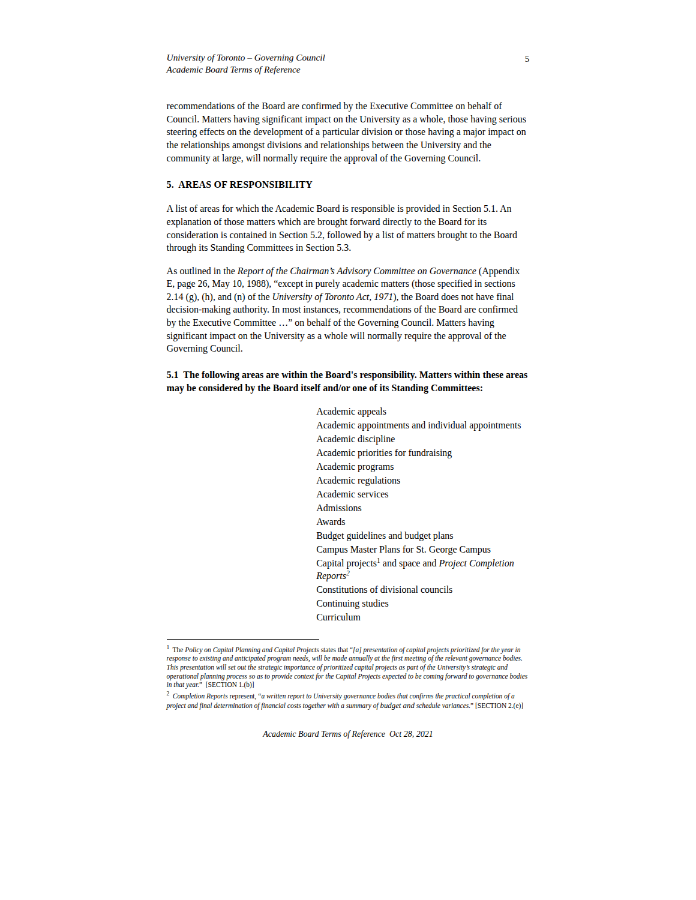University of Toronto – Governing Council
Academic Board Terms of Reference
5
recommendations of the Board are confirmed by the Executive Committee on behalf of Council. Matters having significant impact on the University as a whole, those having serious steering effects on the development of a particular division or those having a major impact on the relationships amongst divisions and relationships between the University and the community at large, will normally require the approval of the Governing Council.
5. AREAS OF RESPONSIBILITY
A list of areas for which the Academic Board is responsible is provided in Section 5.1. An explanation of those matters which are brought forward directly to the Board for its consideration is contained in Section 5.2, followed by a list of matters brought to the Board through its Standing Committees in Section 5.3.
As outlined in the Report of the Chairman’s Advisory Committee on Governance (Appendix E, page 26, May 10, 1988), “except in purely academic matters (those specified in sections 2.14 (g), (h), and (n) of the University of Toronto Act, 1971), the Board does not have final decision-making authority. In most instances, recommendations of the Board are confirmed by the Executive Committee …” on behalf of the Governing Council. Matters having significant impact on the University as a whole will normally require the approval of the Governing Council.
5.1 The following areas are within the Board's responsibility. Matters within these areas may be considered by the Board itself and/or one of its Standing Committees:
Academic appeals
Academic appointments and individual appointments
Academic discipline
Academic priorities for fundraising
Academic programs
Academic regulations
Academic services
Admissions
Awards
Budget guidelines and budget plans
Campus Master Plans for St. George Campus
Capital projects1 and space and Project Completion Reports2
Constitutions of divisional councils
Continuing studies
Curriculum
1 The Policy on Capital Planning and Capital Projects states that “[a] presentation of capital projects prioritized for the year in response to existing and anticipated program needs, will be made annually at the first meeting of the relevant governance bodies. This presentation will set out the strategic importance of prioritized capital projects as part of the University’s strategic and operational planning process so as to provide context for the Capital Projects expected to be coming forward to governance bodies in that year.” [SECTION 1.(b)]
2 Completion Reports represent, “a written report to University governance bodies that confirms the practical completion of a project and final determination of financial costs together with a summary of budget and schedule variances.” [SECTION 2.(e)]
Academic Board Terms of Reference Oct 28, 2021